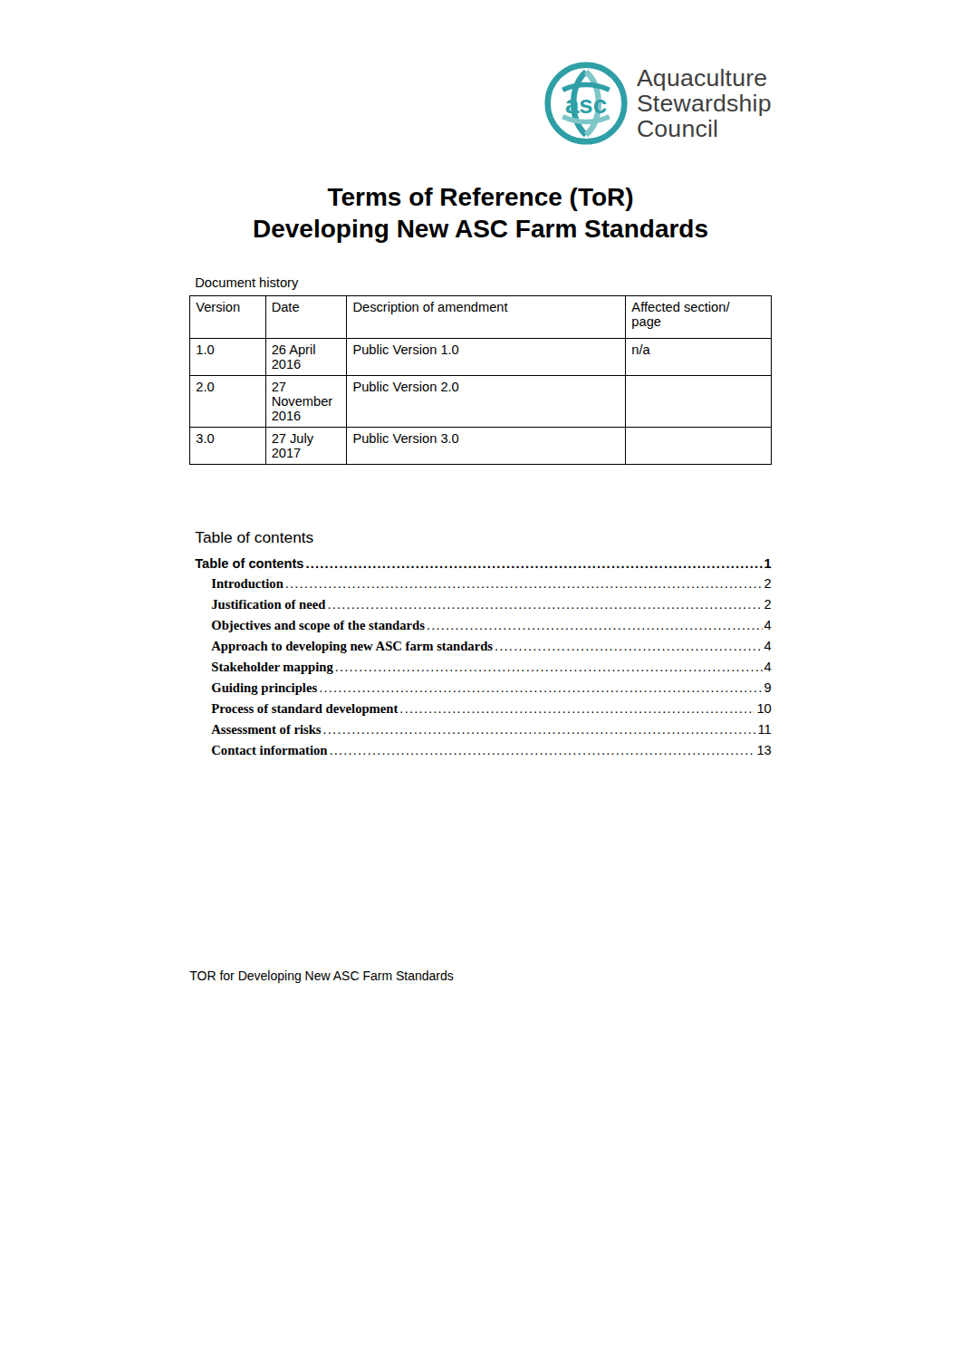asc
Aquaculture Stewardship Council
Terms of Reference (ToR)Developing New ASC Farm Standards
Document history
| Version | Date | Description of amendment | Affected section/ page |
| 1.0 | 26 April 2016 | Public Version 1.0 | n/a |
| 2.0 | 27 November 2016 | Public Version 2.0 | |
| 3.0 | 27 July 2017 | Public Version 3.0 | |
Table of contents
Table of contents ................................................................................................................. 1
Introduction ............................................................................................................................. 2
Justification of need ............................................................................................................. 2
Objectives and scope of the standards ....................................................................................... 4
Approach to developing new ASC farm standards ................................................................. 4
Stakeholder mapping ............................................................................................................ 4
Guiding principles ................................................................................................................ 9
Process of standard development ............................................................................................. 10
Assessment of risks .............................................................................................................. 11
Contact information ............................................................................................................. 13
TOR for Developing New ASC Farm Standards